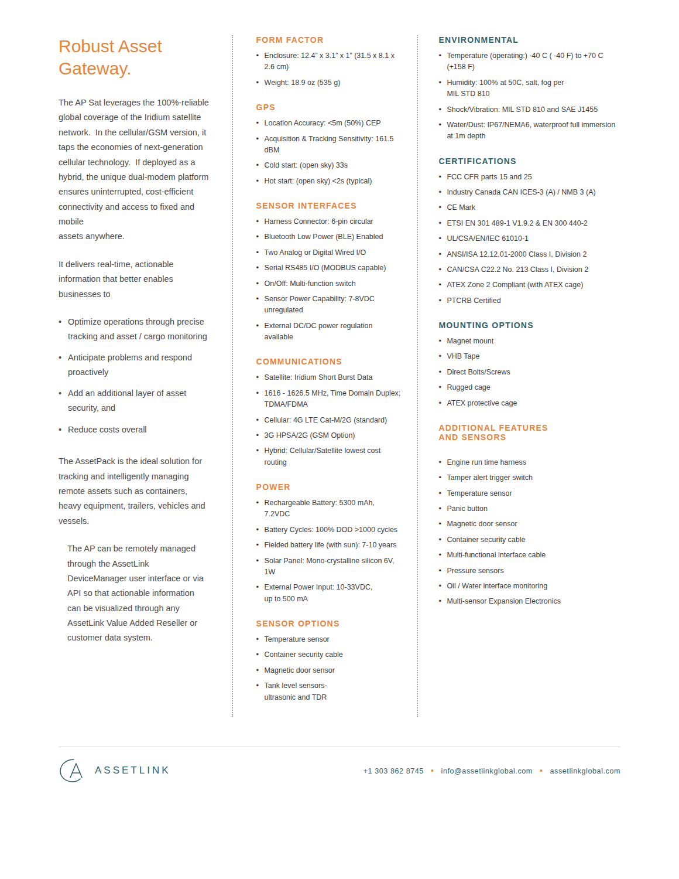Robust Asset
Gateway.
The AP Sat leverages the 100%-reliable global coverage of the Iridium satellite network. In the cellular/GSM version, it taps the economies of next-generation cellular technology. If deployed as a hybrid, the unique dual-modem platform ensures uninterrupted, cost-efficient connectivity and access to fixed and mobile
assets anywhere.
It delivers real-time, actionable information that better enables businesses to
Optimize operations through precise tracking and asset / cargo monitoring
Anticipate problems and respond proactively
Add an additional layer of asset security, and
Reduce costs overall
The AssetPack is the ideal solution for tracking and intelligently managing remote assets such as containers, heavy equipment, trailers, vehicles and vessels.
The AP can be remotely managed through the AssetLink DeviceManager user interface or via API so that actionable information can be visualized through any AssetLink Value Added Reseller or customer data system.
Form Factor
Enclosure: 12.4” x 3.1” x 1” (31.5 x 8.1 x 2.6 cm)
Weight: 18.9 oz (535 g)
GPS
Location Accuracy: <5m (50%) CEP
Acquisition & Tracking Sensitivity: 161.5 dBM
Cold start: (open sky) 33s
Hot start: (open sky) <2s (typical)
Sensor Interfaces
Harness Connector: 6-pin circular
Bluetooth Low Power (BLE) Enabled
Two Analog or Digital Wired I/O
Serial RS485 I/O (MODBUS capable)
On/Off: Multi-function switch
Sensor Power Capability: 7-8VDC unregulated
External DC/DC power regulation available
Communications
Satellite: Iridium Short Burst Data
1616 - 1626.5 MHz, Time Domain Duplex; TDMA/FDMA
Cellular: 4G LTE Cat-M/2G (standard)
3G HPSA/2G (GSM Option)
Hybrid: Cellular/Satellite lowest cost routing
Power
Rechargeable Battery: 5300 mAh, 7.2VDC
Battery Cycles: 100% DOD >1000 cycles
Fielded battery life (with sun): 7-10 years
Solar Panel: Mono-crystalline silicon 6V, 1W
External Power Input: 10-33VDC,
up to 500 mA
Sensor Options
Temperature sensor
Container security cable
Magnetic door sensor
Tank level sensors-
ultrasonic and TDR
Environmental
Temperature (operating:) -40 C ( -40 F) to +70 C (+158 F)
Humidity: 100% at 50C, salt, fog per
MIL STD 810
Shock/Vibration: MIL STD 810 and SAE J1455
Water/Dust: IP67/NEMA6, waterproof full immersion at 1m depth
Certifications
FCC CFR parts 15 and 25
Industry Canada CAN ICES-3 (A) / NMB 3 (A)
CE Mark
ETSI EN 301 489-1 V1.9.2 & EN 300 440-2
UL/CSA/EN/IEC 61010-1
ANSI/ISA 12.12.01-2000 Class I, Division 2
CAN/CSA C22.2 No. 213 Class I, Division 2
ATEX Zone 2 Compliant (with ATEX cage)
PTCRB Certified
Mounting Options
Magnet mount
VHB Tape
Direct Bolts/Screws
Rugged cage
ATEX protective cage
Additional Features
and Sensors
Engine run time harness
Tamper alert trigger switch
Temperature sensor
Panic button
Magnetic door sensor
Container security cable
Multi-functional interface cable
Pressure sensors
Oil / Water interface monitoring
Multi-sensor Expansion Electronics
ASSETLINK
+1 303 862 8745 • info@assetlinkglobal.com • assetlinkglobal.com